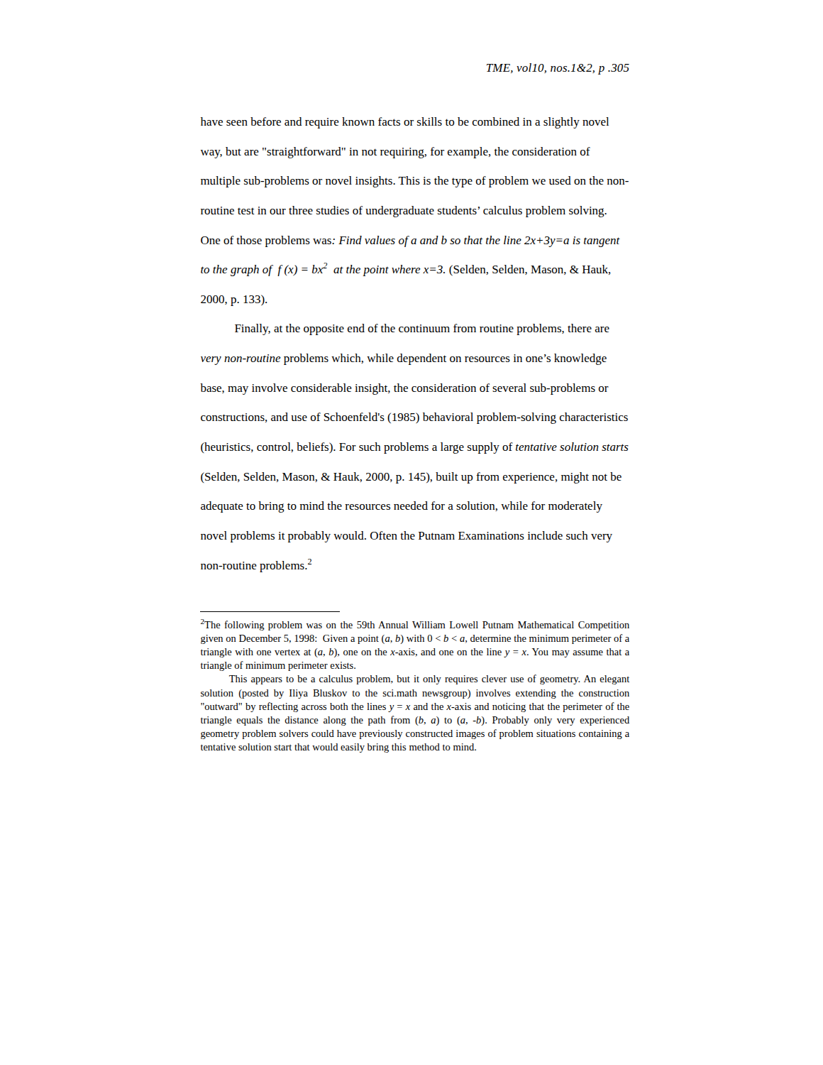TME, vol10, nos.1&2, p .305
have seen before and require known facts or skills to be combined in a slightly novel way, but are "straightforward" in not requiring, for example, the consideration of multiple sub-problems or novel insights. This is the type of problem we used on the non-routine test in our three studies of undergraduate students’ calculus problem solving. One of those problems was: Find values of a and b so that the line 2x+3y=a is tangent to the graph of f (x) = bx2 at the point where x=3. (Selden, Selden, Mason, & Hauk, 2000, p. 133).
Finally, at the opposite end of the continuum from routine problems, there are very non-routine problems which, while dependent on resources in one’s knowledge base, may involve considerable insight, the consideration of several sub-problems or constructions, and use of Schoenfeld's (1985) behavioral problem-solving characteristics (heuristics, control, beliefs). For such problems a large supply of tentative solution starts (Selden, Selden, Mason, & Hauk, 2000, p. 145), built up from experience, might not be adequate to bring to mind the resources needed for a solution, while for moderately novel problems it probably would. Often the Putnam Examinations include such very non-routine problems.2
2The following problem was on the 59th Annual William Lowell Putnam Mathematical Competition given on December 5, 1998: Given a point (a, b) with 0 < b < a, determine the minimum perimeter of a triangle with one vertex at (a, b), one on the x-axis, and one on the line y = x. You may assume that a triangle of minimum perimeter exists.
This appears to be a calculus problem, but it only requires clever use of geometry. An elegant solution (posted by Iliya Bluskov to the sci.math newsgroup) involves extending the construction "outward" by reflecting across both the lines y = x and the x-axis and noticing that the perimeter of the triangle equals the distance along the path from (b, a) to (a, -b). Probably only very experienced geometry problem solvers could have previously constructed images of problem situations containing a tentative solution start that would easily bring this method to mind.